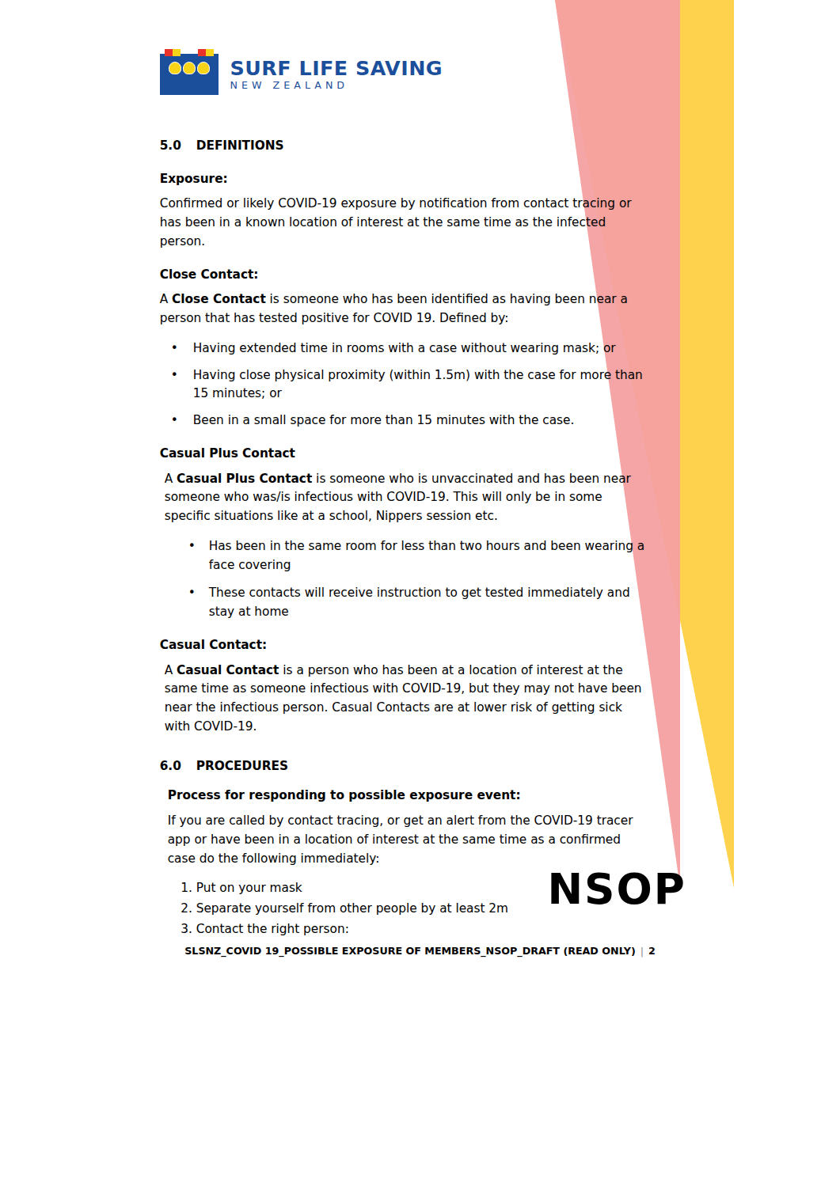SURF LIFE SAVING
NEW ZEALAND
5.0 DEFINITIONS
Exposure:
Confirmed or likely COVID-19 exposure by notification from contact tracing or has been in a known location of interest at the same time as the infected person.
Close Contact:
A Close Contact is someone who has been identified as having been near a person that has tested positive for COVID 19. Defined by:
Having extended time in rooms with a case without wearing mask; or
Having close physical proximity (within 1.5m) with the case for more than 15 minutes; or
Been in a small space for more than 15 minutes with the case.
Casual Plus Contact
A Casual Plus Contact is someone who is unvaccinated and has been near someone who was/is infectious with COVID-19. This will only be in some specific situations like at a school, Nippers session etc.
Has been in the same room for less than two hours and been wearing a face covering
These contacts will receive instruction to get tested immediately and stay at home
Casual Contact:
A Casual Contact is a person who has been at a location of interest at the same time as someone infectious with COVID-19, but they may not have been near the infectious person. Casual Contacts are at lower risk of getting sick with COVID-19.
6.0 PROCEDURES
Process for responding to possible exposure event:
If you are called by contact tracing, or get an alert from the COVID-19 tracer app or have been in a location of interest at the same time as a confirmed case do the following immediately:
Put on your mask
Separate yourself from other people by at least 2m
Contact the right person:
NSOP
SLSNZ_COVID 19_POSSIBLE EXPOSURE OF MEMBERS_NSOP_DRAFT (READ ONLY)|2